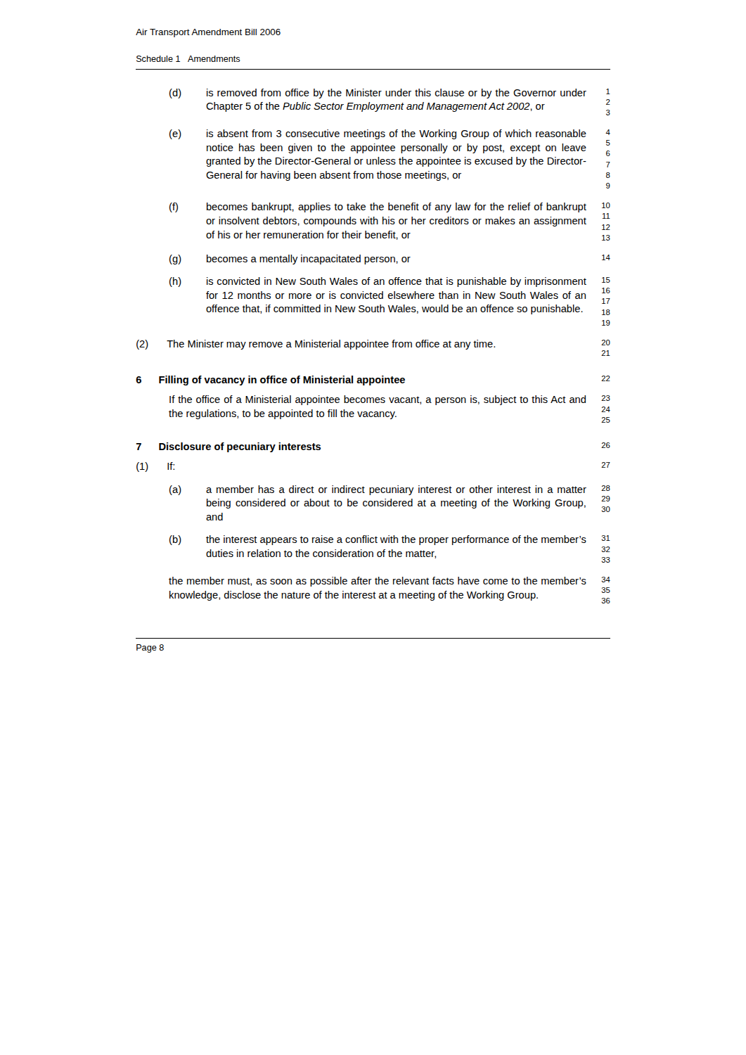Air Transport Amendment Bill 2006
Schedule 1 Amendments
(d)
is removed from office by the Minister under this clause or by the Governor under Chapter 5 of the Public Sector Employment and Management Act 2002, or
1 2 3
(e)
is absent from 3 consecutive meetings of the Working Group of which reasonable notice has been given to the appointee personally or by post, except on leave granted by the Director-General or unless the appointee is excused by the Director-General for having been absent from those meetings, or
4 5 6 7 8 9
(f)
becomes bankrupt, applies to take the benefit of any law for the relief of bankrupt or insolvent debtors, compounds with his or her creditors or makes an assignment of his or her remuneration for their benefit, or
10 11 12 13
(g)
becomes a mentally incapacitated person, or
14
(h)
is convicted in New South Wales of an offence that is punishable by imprisonment for 12 months or more or is convicted elsewhere than in New South Wales of an offence that, if committed in New South Wales, would be an offence so punishable.
15 16 17 18 19
(2)
The Minister may remove a Ministerial appointee from office at any time.
20 21
6
Filling of vacancy in office of Ministerial appointee
22
If the office of a Ministerial appointee becomes vacant, a person is, subject to this Act and the regulations, to be appointed to fill the vacancy.
23 24 25
7
Disclosure of pecuniary interests
26
(1)
If:
27
(a)
a member has a direct or indirect pecuniary interest or other interest in a matter being considered or about to be considered at a meeting of the Working Group, and
28 29 30
(b)
the interest appears to raise a conflict with the proper performance of the member’s duties in relation to the consideration of the matter,
31 32 33
the member must, as soon as possible after the relevant facts have come to the member’s knowledge, disclose the nature of the interest at a meeting of the Working Group.
34 35 36
Page 8